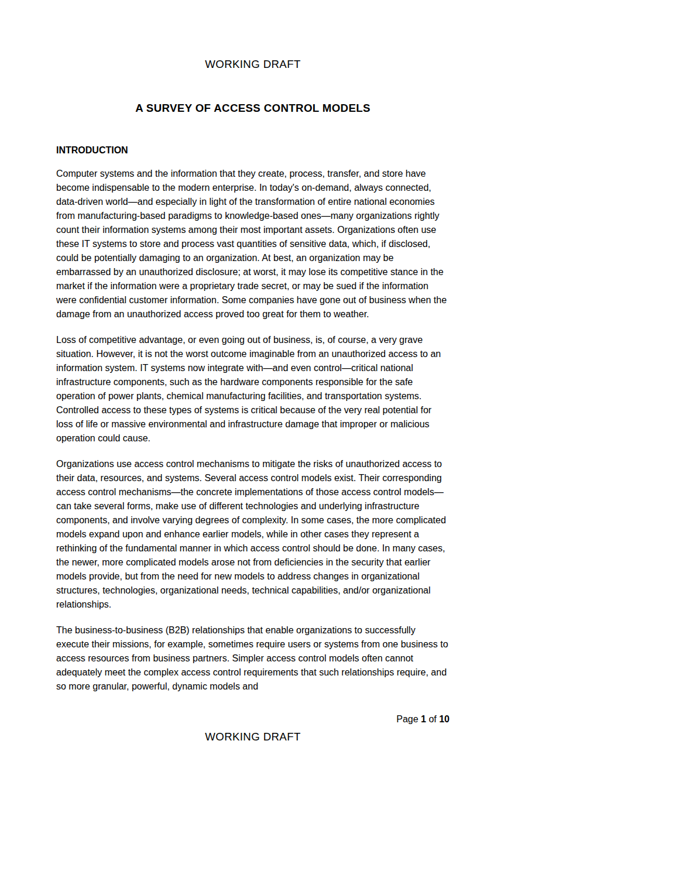WORKING DRAFT
A SURVEY OF ACCESS CONTROL MODELS
INTRODUCTION
Computer systems and the information that they create, process, transfer, and store have become indispensable to the modern enterprise. In today's on-demand, always connected, data-driven world—and especially in light of the transformation of entire national economies from manufacturing-based paradigms to knowledge-based ones—many organizations rightly count their information systems among their most important assets. Organizations often use these IT systems to store and process vast quantities of sensitive data, which, if disclosed, could be potentially damaging to an organization. At best, an organization may be embarrassed by an unauthorized disclosure; at worst, it may lose its competitive stance in the market if the information were a proprietary trade secret, or may be sued if the information were confidential customer information. Some companies have gone out of business when the damage from an unauthorized access proved too great for them to weather.
Loss of competitive advantage, or even going out of business, is, of course, a very grave situation. However, it is not the worst outcome imaginable from an unauthorized access to an information system. IT systems now integrate with—and even control—critical national infrastructure components, such as the hardware components responsible for the safe operation of power plants, chemical manufacturing facilities, and transportation systems. Controlled access to these types of systems is critical because of the very real potential for loss of life or massive environmental and infrastructure damage that improper or malicious operation could cause.
Organizations use access control mechanisms to mitigate the risks of unauthorized access to their data, resources, and systems. Several access control models exist. Their corresponding access control mechanisms—the concrete implementations of those access control models—can take several forms, make use of different technologies and underlying infrastructure components, and involve varying degrees of complexity. In some cases, the more complicated models expand upon and enhance earlier models, while in other cases they represent a rethinking of the fundamental manner in which access control should be done. In many cases, the newer, more complicated models arose not from deficiencies in the security that earlier models provide, but from the need for new models to address changes in organizational structures, technologies, organizational needs, technical capabilities, and/or organizational relationships.
The business-to-business (B2B) relationships that enable organizations to successfully execute their missions, for example, sometimes require users or systems from one business to access resources from business partners. Simpler access control models often cannot adequately meet the complex access control requirements that such relationships require, and so more granular, powerful, dynamic models and
Page 1 of 10
WORKING DRAFT